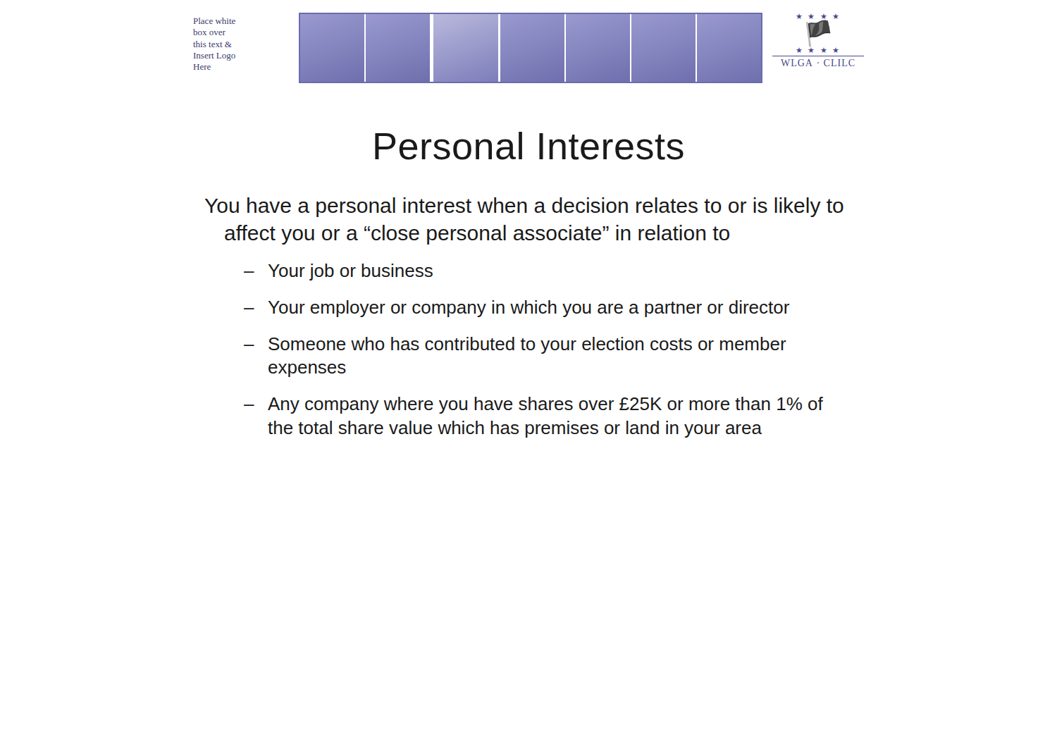Place white
box over
this text &
Insert Logo
Here
★ ★ ★ ★
🏴
★ ★ ★ ★
WLGA · CLILC
Personal Interests
You have a personal interest when a decision relates to or is likely to affect you or a “close personal associate” in relation to
Your job or business
Your employer or company in which you are a partner or director
Someone who has contributed to your election costs or member expenses
Any company where you have shares over £25K or more than 1% of the total share value which has premises or land in your area